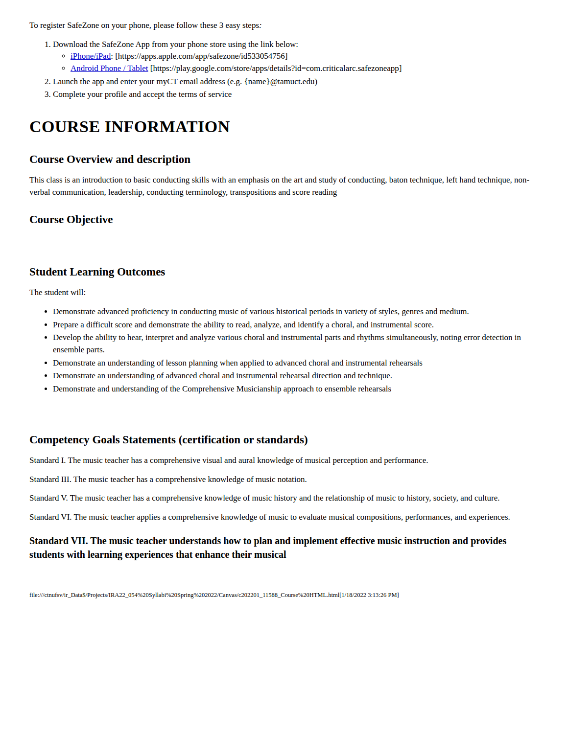To register SafeZone on your phone, please follow these 3 easy steps:
Download the SafeZone App from your phone store using the link below:
iPhone/iPad: [https://apps.apple.com/app/safezone/id533054756]
Android Phone / Tablet [https://play.google.com/store/apps/details?id=com.criticalarc.safezoneapp]
Launch the app and enter your myCT email address (e.g. {name}@tamuct.edu)
Complete your profile and accept the terms of service
COURSE INFORMATION
Course Overview and description
This class is an introduction to basic conducting skills with an emphasis on the art and study of conducting, baton technique, left hand technique, non-verbal communication, leadership, conducting terminology, transpositions and score reading
Course Objective
Student Learning Outcomes
The student will:
Demonstrate advanced proficiency in conducting music of various historical periods in variety of styles, genres and medium.
Prepare a difficult score and demonstrate the ability to read, analyze, and identify a choral, and instrumental score.
Develop the ability to hear, interpret and analyze various choral and instrumental parts and rhythms simultaneously, noting error detection in ensemble parts.
Demonstrate an understanding of lesson planning when applied to advanced choral and instrumental rehearsals
Demonstrate an understanding of advanced choral and instrumental rehearsal direction and technique.
Demonstrate and understanding of the Comprehensive Musicianship approach to ensemble rehearsals
Competency Goals Statements (certification or standards)
Standard I. The music teacher has a comprehensive visual and aural knowledge of musical perception and performance.
Standard III. The music teacher has a comprehensive knowledge of music notation.
Standard V. The music teacher has a comprehensive knowledge of music history and the relationship of music to history, society, and culture.
Standard VI. The music teacher applies a comprehensive knowledge of music to evaluate musical compositions, performances, and experiences.
Standard VII. The music teacher understands how to plan and implement effective music instruction and provides students with learning experiences that enhance their musical
file:///ctnufsv/ir_Data$/Projects/IRA22_054%20Syllabi%20Spring%202022/Canvas/c202201_11588_Course%20HTML.html[1/18/2022 3:13:26 PM]